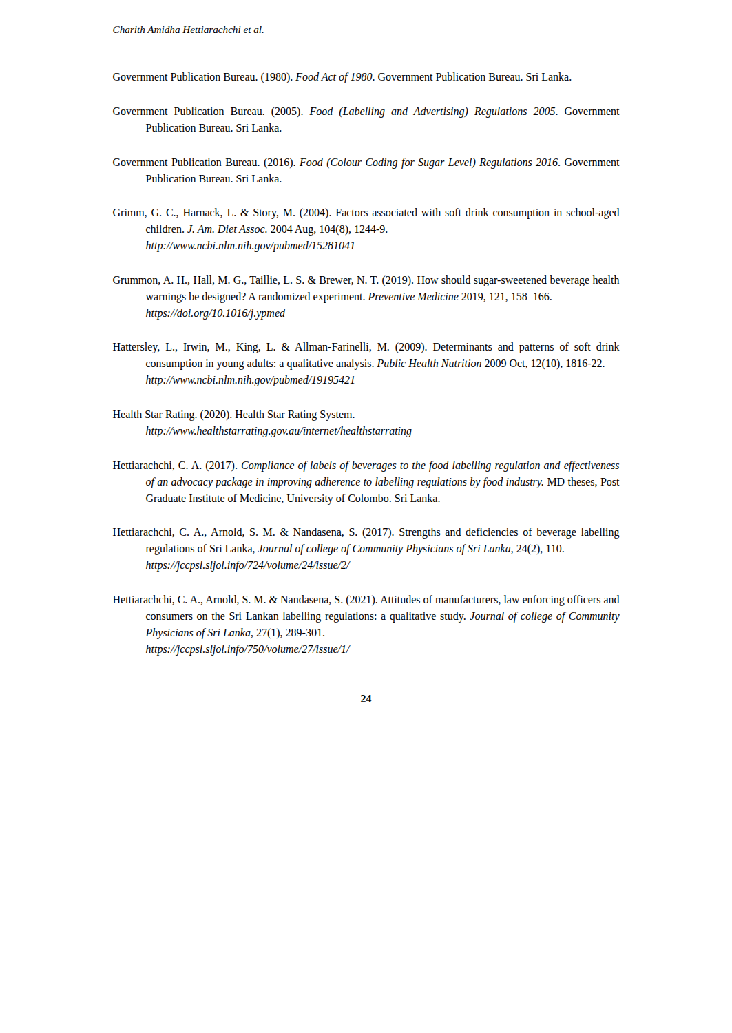Charith Amidha Hettiarachchi et al.
Government Publication Bureau. (1980). Food Act of 1980. Government Publication Bureau. Sri Lanka.
Government Publication Bureau. (2005). Food (Labelling and Advertising) Regulations 2005. Government Publication Bureau. Sri Lanka.
Government Publication Bureau. (2016). Food (Colour Coding for Sugar Level) Regulations 2016. Government Publication Bureau. Sri Lanka.
Grimm, G. C., Harnack, L. & Story, M. (2004). Factors associated with soft drink consumption in school-aged children. J. Am. Diet Assoc. 2004 Aug, 104(8), 1244-9.
http://www.ncbi.nlm.nih.gov/pubmed/15281041
Grummon, A. H., Hall, M. G., Taillie, L. S. & Brewer, N. T. (2019). How should sugar-sweetened beverage health warnings be designed? A randomized experiment. Preventive Medicine 2019, 121, 158–166.
https://doi.org/10.1016/j.ypmed
Hattersley, L., Irwin, M., King, L. & Allman-Farinelli, M. (2009). Determinants and patterns of soft drink consumption in young adults: a qualitative analysis. Public Health Nutrition 2009 Oct, 12(10), 1816-22.
http://www.ncbi.nlm.nih.gov/pubmed/19195421
Health Star Rating. (2020). Health Star Rating System.
http://www.healthstarrating.gov.au/internet/healthstarrating
Hettiarachchi, C. A. (2017). Compliance of labels of beverages to the food labelling regulation and effectiveness of an advocacy package in improving adherence to labelling regulations by food industry. MD theses, Post Graduate Institute of Medicine, University of Colombo. Sri Lanka.
Hettiarachchi, C. A., Arnold, S. M. & Nandasena, S. (2017). Strengths and deficiencies of beverage labelling regulations of Sri Lanka, Journal of college of Community Physicians of Sri Lanka, 24(2), 110.
https://jccpsl.sljol.info/724/volume/24/issue/2/
Hettiarachchi, C. A., Arnold, S. M. & Nandasena, S. (2021). Attitudes of manufacturers, law enforcing officers and consumers on the Sri Lankan labelling regulations: a qualitative study. Journal of college of Community Physicians of Sri Lanka, 27(1), 289-301.
https://jccpsl.sljol.info/750/volume/27/issue/1/
24